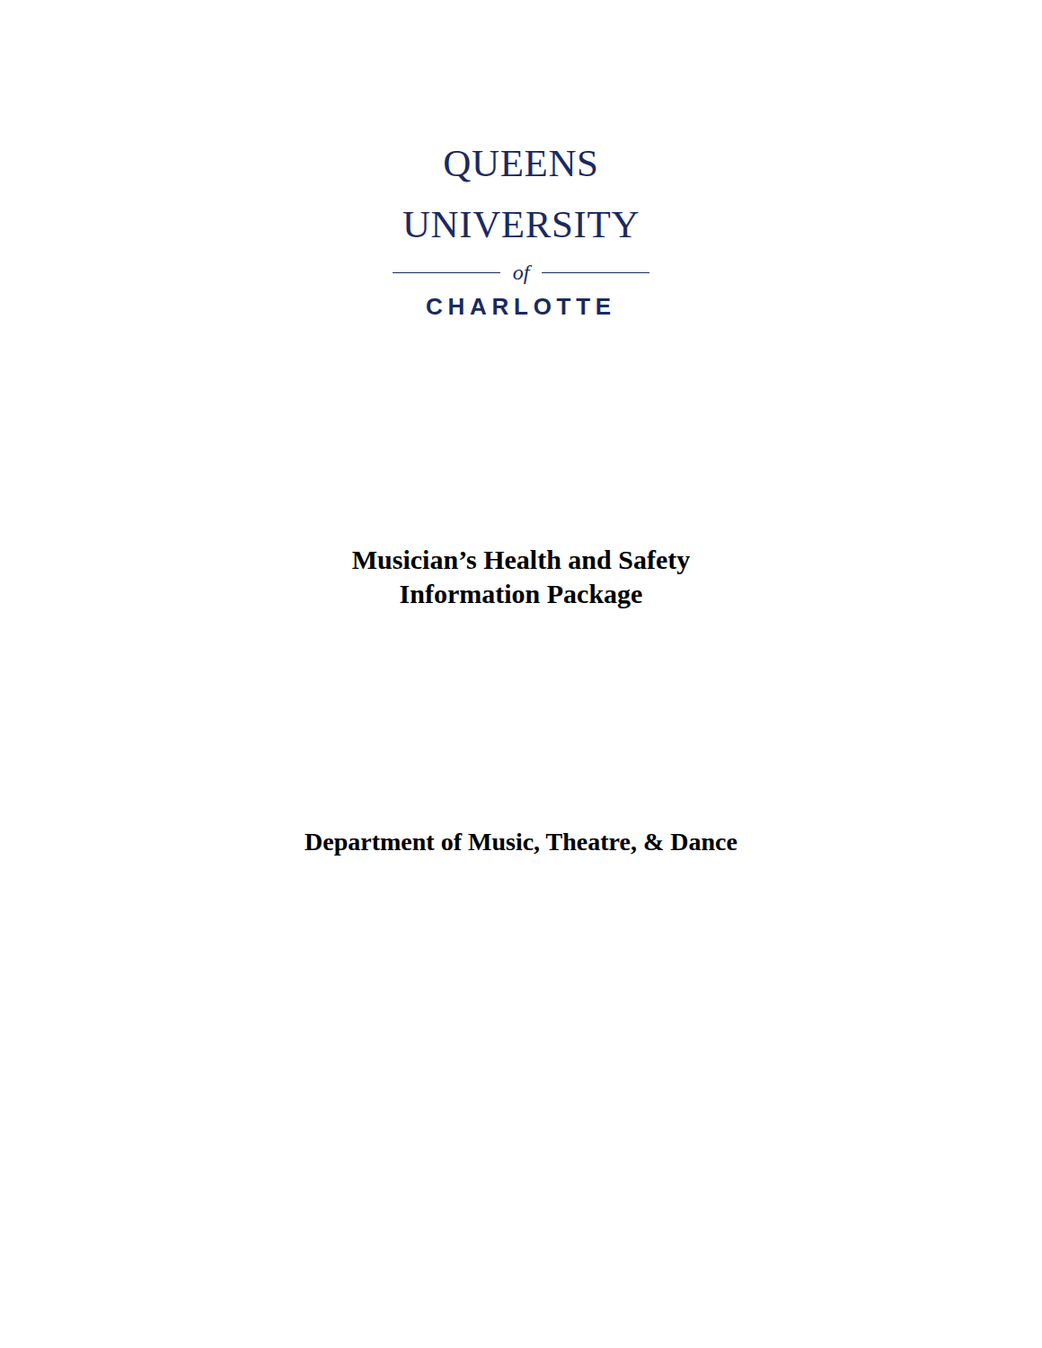Queens
University
of
CHARLOTTE
Musician’s Health and Safety
Information Package
Department of Music, Theatre, & Dance